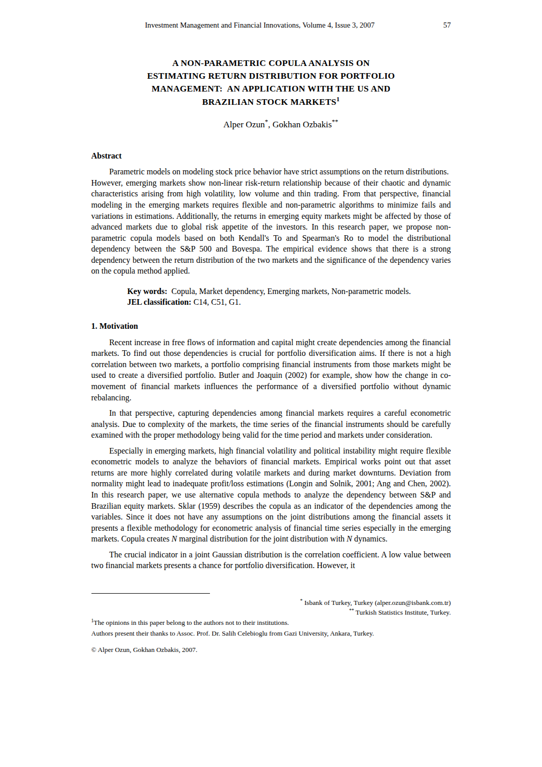Investment Management and Financial Innovations, Volume 4, Issue 3, 2007
57
A Non-Parametric Copula Analysis on
Estimating Return Distribution for Portfolio
Management: An Application with the US and
Brazilian Stock Markets1
Alper Ozun*, Gokhan Ozbakis**
Abstract
Parametric models on modeling stock price behavior have strict assumptions on the return distributions. However, emerging markets show non-linear risk-return relationship because of their chaotic and dynamic characteristics arising from high volatility, low volume and thin trading. From that perspective, financial modeling in the emerging markets requires flexible and non-parametric algorithms to minimize fails and variations in estimations. Additionally, the returns in emerging equity markets might be affected by those of advanced markets due to global risk appetite of the investors. In this research paper, we propose non-parametric copula models based on both Kendall's To and Spearman's Ro to model the distributional dependency between the S&P 500 and Bovespa. The empirical evidence shows that there is a strong dependency between the return distribution of the two markets and the significance of the dependency varies on the copula method applied.
Key words: Copula, Market dependency, Emerging markets, Non-parametric models.
JEL classification: C14, C51, G1.
1. Motivation
Recent increase in free flows of information and capital might create dependencies among the financial markets. To find out those dependencies is crucial for portfolio diversification aims. If there is not a high correlation between two markets, a portfolio comprising financial instruments from those markets might be used to create a diversified portfolio. Butler and Joaquin (2002) for example, show how the change in co-movement of financial markets influences the performance of a diversified portfolio without dynamic rebalancing.
In that perspective, capturing dependencies among financial markets requires a careful econometric analysis. Due to complexity of the markets, the time series of the financial instruments should be carefully examined with the proper methodology being valid for the time period and markets under consideration.
Especially in emerging markets, high financial volatility and political instability might require flexible econometric models to analyze the behaviors of financial markets. Empirical works point out that asset returns are more highly correlated during volatile markets and during market downturns. Deviation from normality might lead to inadequate profit/loss estimations (Longin and Solnik, 2001; Ang and Chen, 2002). In this research paper, we use alternative copula methods to analyze the dependency between S&P and Brazilian equity markets. Sklar (1959) describes the copula as an indicator of the dependencies among the variables. Since it does not have any assumptions on the joint distributions among the financial assets it presents a flexible methodology for econometric analysis of financial time series especially in the emerging markets. Copula creates N marginal distribution for the joint distribution with N dynamics.
The crucial indicator in a joint Gaussian distribution is the correlation coefficient. A low value between two financial markets presents a chance for portfolio diversification. However, it
* Isbank of Turkey, Turkey (alper.ozun@isbank.com.tr)
** Turkish Statistics Institute, Turkey.
1The opinions in this paper belong to the authors not to their institutions.
Authors present their thanks to Assoc. Prof. Dr. Salih Celebioglu from Gazi University, Ankara, Turkey.
© Alper Ozun, Gokhan Ozbakis, 2007.